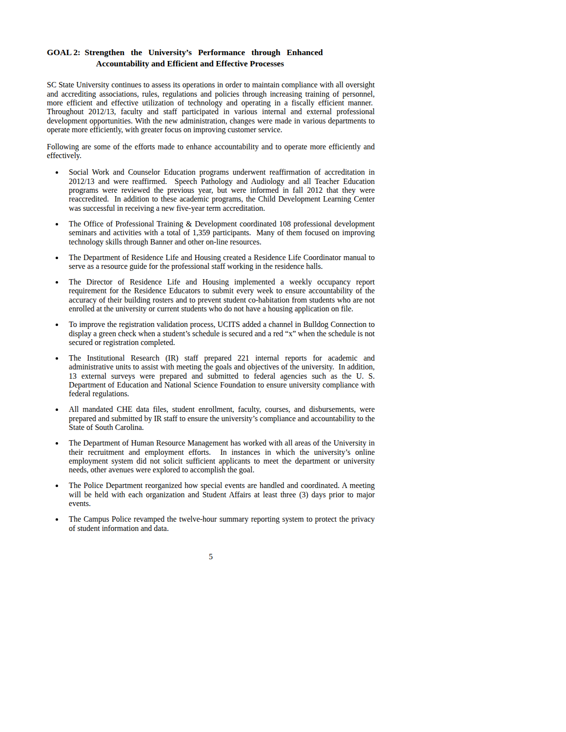GOAL 2: Strengthen the University’s Performance through Enhanced Accountability and Efficient and Effective Processes
SC State University continues to assess its operations in order to maintain compliance with all oversight and accrediting associations, rules, regulations and policies through increasing training of personnel, more efficient and effective utilization of technology and operating in a fiscally efficient manner. Throughout 2012/13, faculty and staff participated in various internal and external professional development opportunities. With the new administration, changes were made in various departments to operate more efficiently, with greater focus on improving customer service.
Following are some of the efforts made to enhance accountability and to operate more efficiently and effectively.
Social Work and Counselor Education programs underwent reaffirmation of accreditation in 2012/13 and were reaffirmed. Speech Pathology and Audiology and all Teacher Education programs were reviewed the previous year, but were informed in fall 2012 that they were reaccredited. In addition to these academic programs, the Child Development Learning Center was successful in receiving a new five-year term accreditation.
The Office of Professional Training & Development coordinated 108 professional development seminars and activities with a total of 1,359 participants. Many of them focused on improving technology skills through Banner and other on-line resources.
The Department of Residence Life and Housing created a Residence Life Coordinator manual to serve as a resource guide for the professional staff working in the residence halls.
The Director of Residence Life and Housing implemented a weekly occupancy report requirement for the Residence Educators to submit every week to ensure accountability of the accuracy of their building rosters and to prevent student co-habitation from students who are not enrolled at the university or current students who do not have a housing application on file.
To improve the registration validation process, UCITS added a channel in Bulldog Connection to display a green check when a student’s schedule is secured and a red “x” when the schedule is not secured or registration completed.
The Institutional Research (IR) staff prepared 221 internal reports for academic and administrative units to assist with meeting the goals and objectives of the university. In addition, 13 external surveys were prepared and submitted to federal agencies such as the U. S. Department of Education and National Science Foundation to ensure university compliance with federal regulations.
All mandated CHE data files, student enrollment, faculty, courses, and disbursements, were prepared and submitted by IR staff to ensure the university’s compliance and accountability to the State of South Carolina.
The Department of Human Resource Management has worked with all areas of the University in their recruitment and employment efforts. In instances in which the university’s online employment system did not solicit sufficient applicants to meet the department or university needs, other avenues were explored to accomplish the goal.
The Police Department reorganized how special events are handled and coordinated. A meeting will be held with each organization and Student Affairs at least three (3) days prior to major events.
The Campus Police revamped the twelve-hour summary reporting system to protect the privacy of student information and data.
5